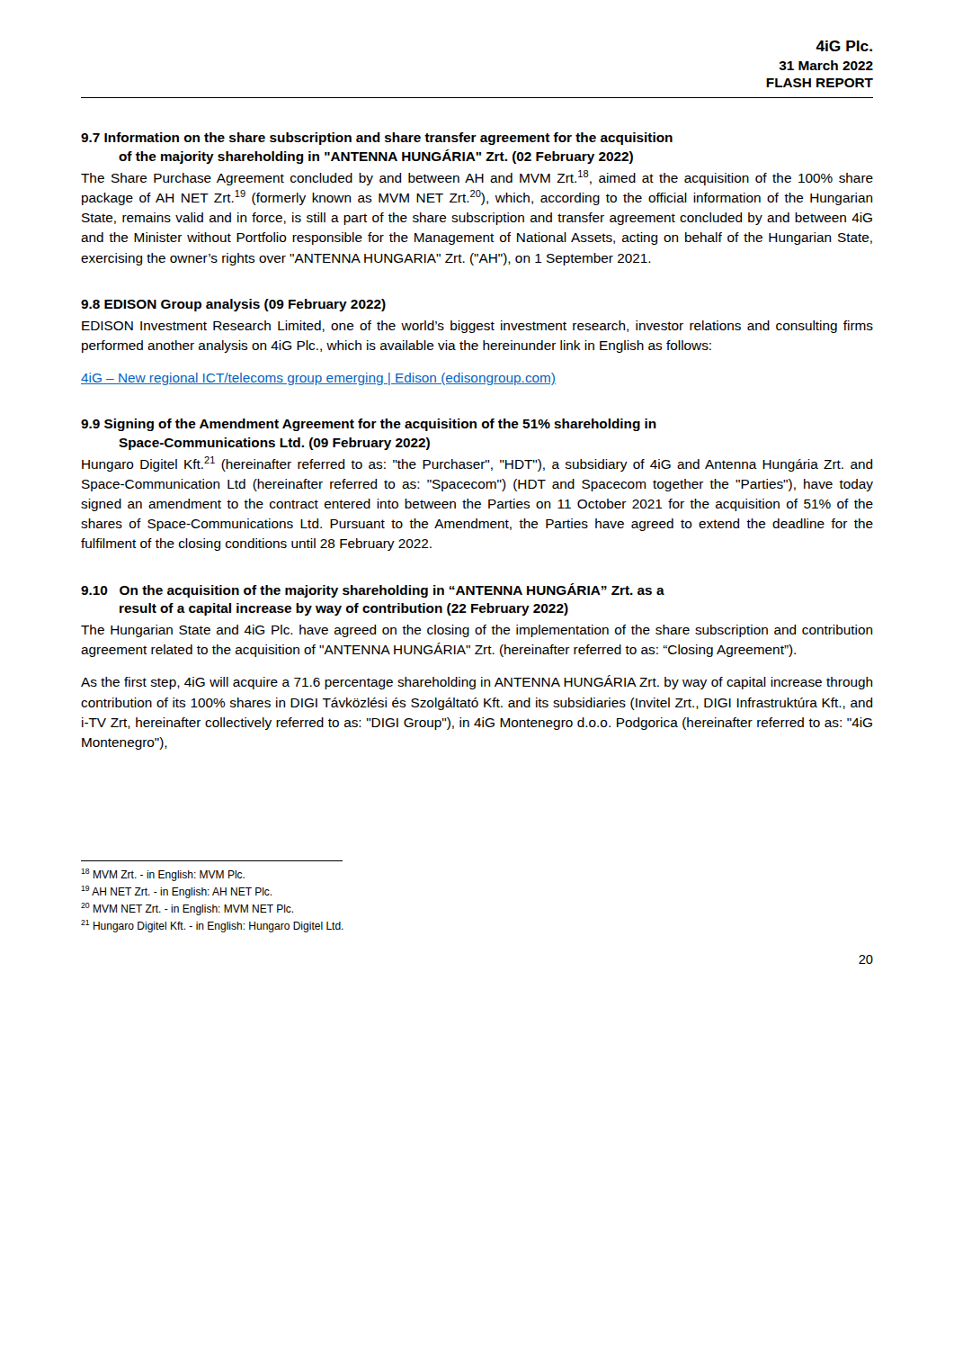4iG Plc.
31 March 2022
FLASH REPORT
9.7 Information on the share subscription and share transfer agreement for the acquisition of the majority shareholding in "ANTENNA HUNGÁRIA" Zrt. (02 February 2022)
The Share Purchase Agreement concluded by and between AH and MVM Zrt.18, aimed at the acquisition of the 100% share package of AH NET Zrt.19 (formerly known as MVM NET Zrt.20), which, according to the official information of the Hungarian State, remains valid and in force, is still a part of the share subscription and transfer agreement concluded by and between 4iG and the Minister without Portfolio responsible for the Management of National Assets, acting on behalf of the Hungarian State, exercising the owner’s rights over "ANTENNA HUNGARIA" Zrt. ("AH"), on 1 September 2021.
9.8 EDISON Group analysis (09 February 2022)
EDISON Investment Research Limited, one of the world’s biggest investment research, investor relations and consulting firms performed another analysis on 4iG Plc., which is available via the hereinunder link in English as follows:
4iG – New regional ICT/telecoms group emerging | Edison (edisongroup.com)
9.9 Signing of the Amendment Agreement for the acquisition of the 51% shareholding in Space-Communications Ltd. (09 February 2022)
Hungaro Digitel Kft.21 (hereinafter referred to as: "the Purchaser", "HDT"), a subsidiary of 4iG and Antenna Hungária Zrt. and Space-Communication Ltd (hereinafter referred to as: "Spacecom") (HDT and Spacecom together the "Parties"), have today signed an amendment to the contract entered into between the Parties on 11 October 2021 for the acquisition of 51% of the shares of Space-Communications Ltd. Pursuant to the Amendment, the Parties have agreed to extend the deadline for the fulfilment of the closing conditions until 28 February 2022.
9.10 On the acquisition of the majority shareholding in “ANTENNA HUNGÁRIA” Zrt. as a result of a capital increase by way of contribution (22 February 2022)
The Hungarian State and 4iG Plc. have agreed on the closing of the implementation of the share subscription and contribution agreement related to the acquisition of "ANTENNA HUNGÁRIA" Zrt. (hereinafter referred to as: “Closing Agreement”).
As the first step, 4iG will acquire a 71.6 percentage shareholding in ANTENNA HUNGÁRIA Zrt. by way of capital increase through contribution of its 100% shares in DIGI Távközlési és Szolgáltató Kft. and its subsidiaries (Invitel Zrt., DIGI Infrastruktúra Kft., and i-TV Zrt, hereinafter collectively referred to as: "DIGI Group"), in 4iG Montenegro d.o.o. Podgorica (hereinafter referred to as: "4iG Montenegro"),
18 MVM Zrt. - in English: MVM Plc.
19 AH NET Zrt. - in English: AH NET Plc.
20 MVM NET Zrt. - in English: MVM NET Plc.
21 Hungaro Digitel Kft. - in English: Hungaro Digitel Ltd.
20